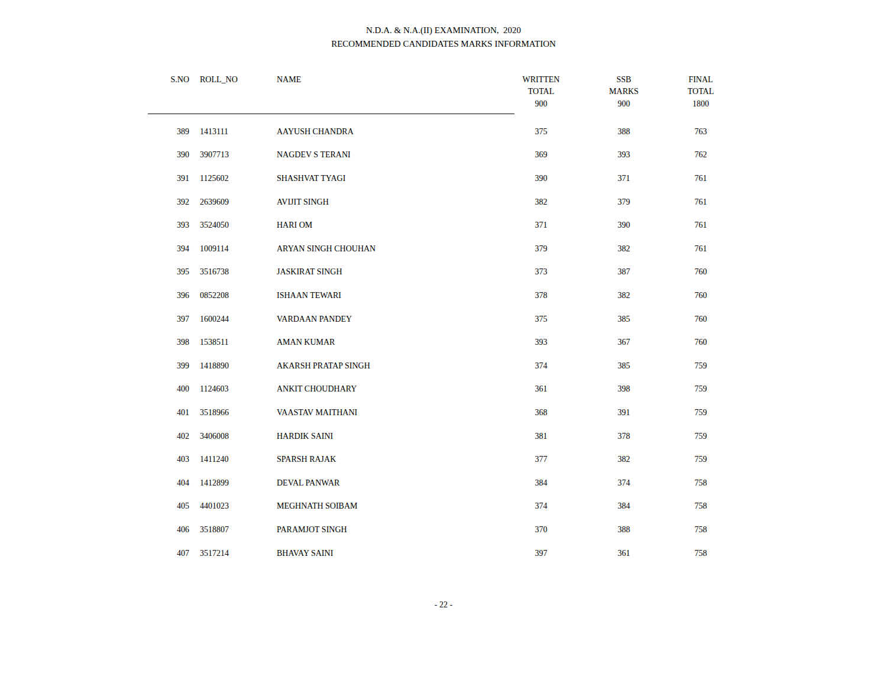N.D.A. & N.A.(II) EXAMINATION, 2020
RECOMMENDED CANDIDATES MARKS INFORMATION
| S.NO | ROLL_NO | NAME | WRITTEN TOTAL 900 | SSB MARKS 900 | FINAL TOTAL 1800 |
| --- | --- | --- | --- | --- | --- |
| 389 | 1413111 | AAYUSH CHANDRA | 375 | 388 | 763 |
| 390 | 3907713 | NAGDEV S TERANI | 369 | 393 | 762 |
| 391 | 1125602 | SHASHVAT TYAGI | 390 | 371 | 761 |
| 392 | 2639609 | AVIJIT SINGH | 382 | 379 | 761 |
| 393 | 3524050 | HARI OM | 371 | 390 | 761 |
| 394 | 1009114 | ARYAN SINGH CHOUHAN | 379 | 382 | 761 |
| 395 | 3516738 | JASKIRAT SINGH | 373 | 387 | 760 |
| 396 | 0852208 | ISHAAN TEWARI | 378 | 382 | 760 |
| 397 | 1600244 | VARDAAN PANDEY | 375 | 385 | 760 |
| 398 | 1538511 | AMAN KUMAR | 393 | 367 | 760 |
| 399 | 1418890 | AKARSH PRATAP SINGH | 374 | 385 | 759 |
| 400 | 1124603 | ANKIT CHOUDHARY | 361 | 398 | 759 |
| 401 | 3518966 | VAASTAV MAITHANI | 368 | 391 | 759 |
| 402 | 3406008 | HARDIK SAINI | 381 | 378 | 759 |
| 403 | 1411240 | SPARSH RAJAK | 377 | 382 | 759 |
| 404 | 1412899 | DEVAL PANWAR | 384 | 374 | 758 |
| 405 | 4401023 | MEGHNATH SOIBAM | 374 | 384 | 758 |
| 406 | 3518807 | PARAMJOT SINGH | 370 | 388 | 758 |
| 407 | 3517214 | BHAVAY SAINI | 397 | 361 | 758 |
- 22 -